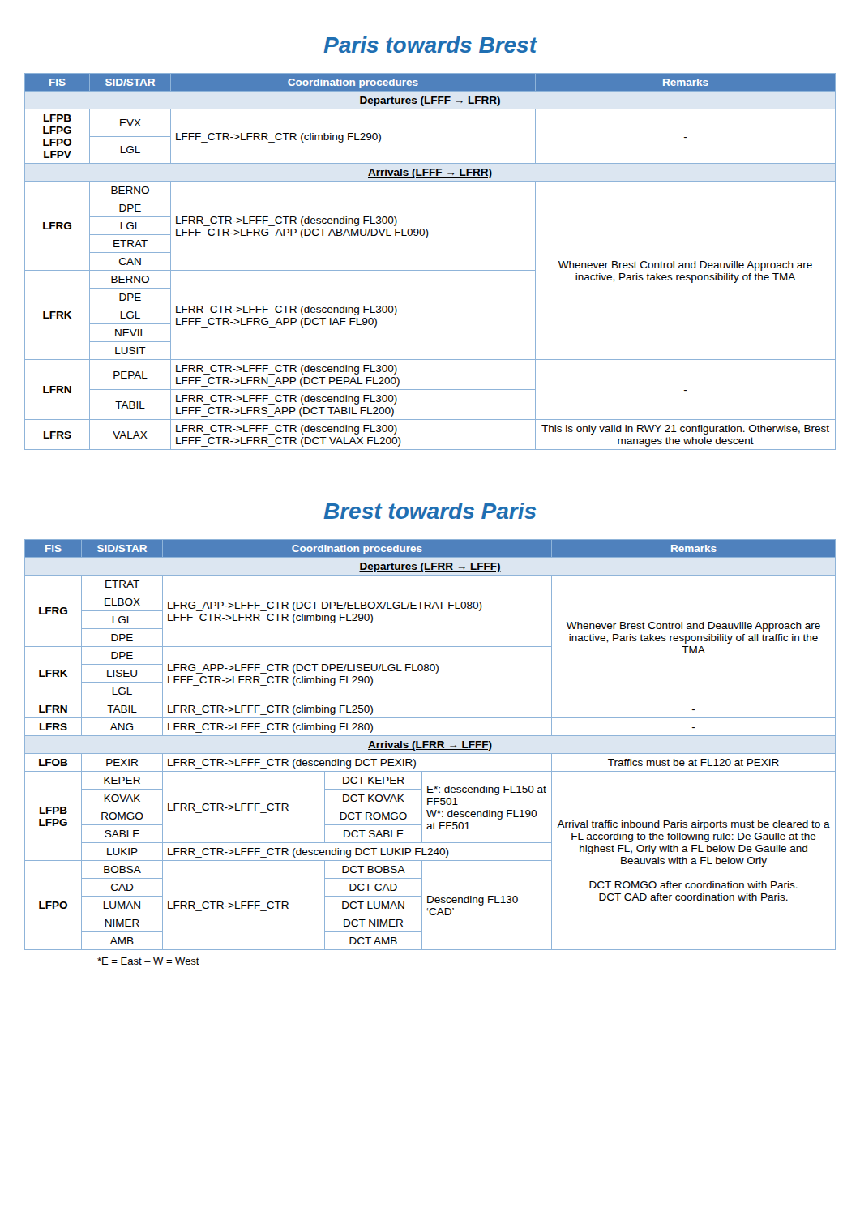Paris towards Brest
| FIS | SID/STAR | Coordination procedures | Remarks |
| --- | --- | --- | --- |
| Departures (LFFF → LFRR) |
| LFPB LFPG LFPO LFPV | EVX | LFFF_CTR->LFRR_CTR (climbing FL290) | - |
| LGL |
| Arrivals (LFFF → LFRR) |
| LFRG | BERNO | LFRR_CTR->LFFF_CTR (descending FL300) LFFF_CTR->LFRG_APP (DCT ABAMU/DVL FL090) | Whenever Brest Control and Deauville Approach are inactive, Paris takes responsibility of the TMA |
| DPE |
| LGL |
| ETRAT |
| CAN |
| LFRK | BERNO | LFRR_CTR->LFFF_CTR (descending FL300) LFFF_CTR->LFRG_APP (DCT IAF FL90) |
| DPE |
| LGL |
| NEVIL |
| LUSIT |
| LFRN | PEPAL | LFRR_CTR->LFFF_CTR (descending FL300) LFFF_CTR->LFRN_APP (DCT PEPAL FL200) | - |
| TABIL | LFRR_CTR->LFFF_CTR (descending FL300) LFFF_CTR->LFRS_APP (DCT TABIL FL200) |
| LFRS | VALAX | LFRR_CTR->LFFF_CTR (descending FL300) LFFF_CTR->LFRR_CTR (DCT VALAX FL200) | This is only valid in RWY 21 configuration. Otherwise, Brest manages the whole descent |
Brest towards Paris
| FIS | SID/STAR | Coordination procedures | Remarks |
| --- | --- | --- | --- |
| Departures (LFRR → LFFF) |
| LFRG | ETRAT | LFRG_APP->LFFF_CTR (DCT DPE/ELBOX/LGL/ETRAT FL080) LFFF_CTR->LFRR_CTR (climbing FL290) | Whenever Brest Control and Deauville Approach are inactive, Paris takes responsibility of all traffic in the TMA |
| ELBOX |
| LGL |
| DPE |
| LFRK | DPE | LFRG_APP->LFFF_CTR (DCT DPE/LISEU/LGL FL080) LFFF_CTR->LFRR_CTR (climbing FL290) |
| LISEU |
| LGL |
| LFRN | TABIL | LFRR_CTR->LFFF_CTR (climbing FL250) | - |
| LFRS | ANG | LFRR_CTR->LFFF_CTR (climbing FL280) | - |
| Arrivals (LFRR → LFFF) |
| LFOB | PEXIR | LFRR_CTR->LFFF_CTR (descending DCT PEXIR) | Traffics must be at FL120 at PEXIR |
| LFPB LFPG | KEPER | LFRR_CTR->LFFF_CTR | DCT KEPER | E*: descending FL150 at FF501 W*: descending FL190 at FF501 | Arrival traffic inbound Paris airports must be cleared to a FL according to the following rule: De Gaulle at the highest FL, Orly with a FL below De Gaulle and Beauvais with a FL below Orly DCT ROMGO after coordination with Paris. DCT CAD after coordination with Paris. |
| KOVAK | DCT KOVAK |
| ROMGO | DCT ROMGO |
| SABLE | DCT SABLE |
| LUKIP | LFRR_CTR->LFFF_CTR (descending DCT LUKIP FL240) |
| LFPO | BOBSA | LFRR_CTR->LFFF_CTR | DCT BOBSA | Descending FL130 ‘CAD’ |
| CAD | DCT CAD |
| LUMAN | DCT LUMAN |
| NIMER | DCT NIMER |
| AMB | DCT AMB |
*E = East – W = West